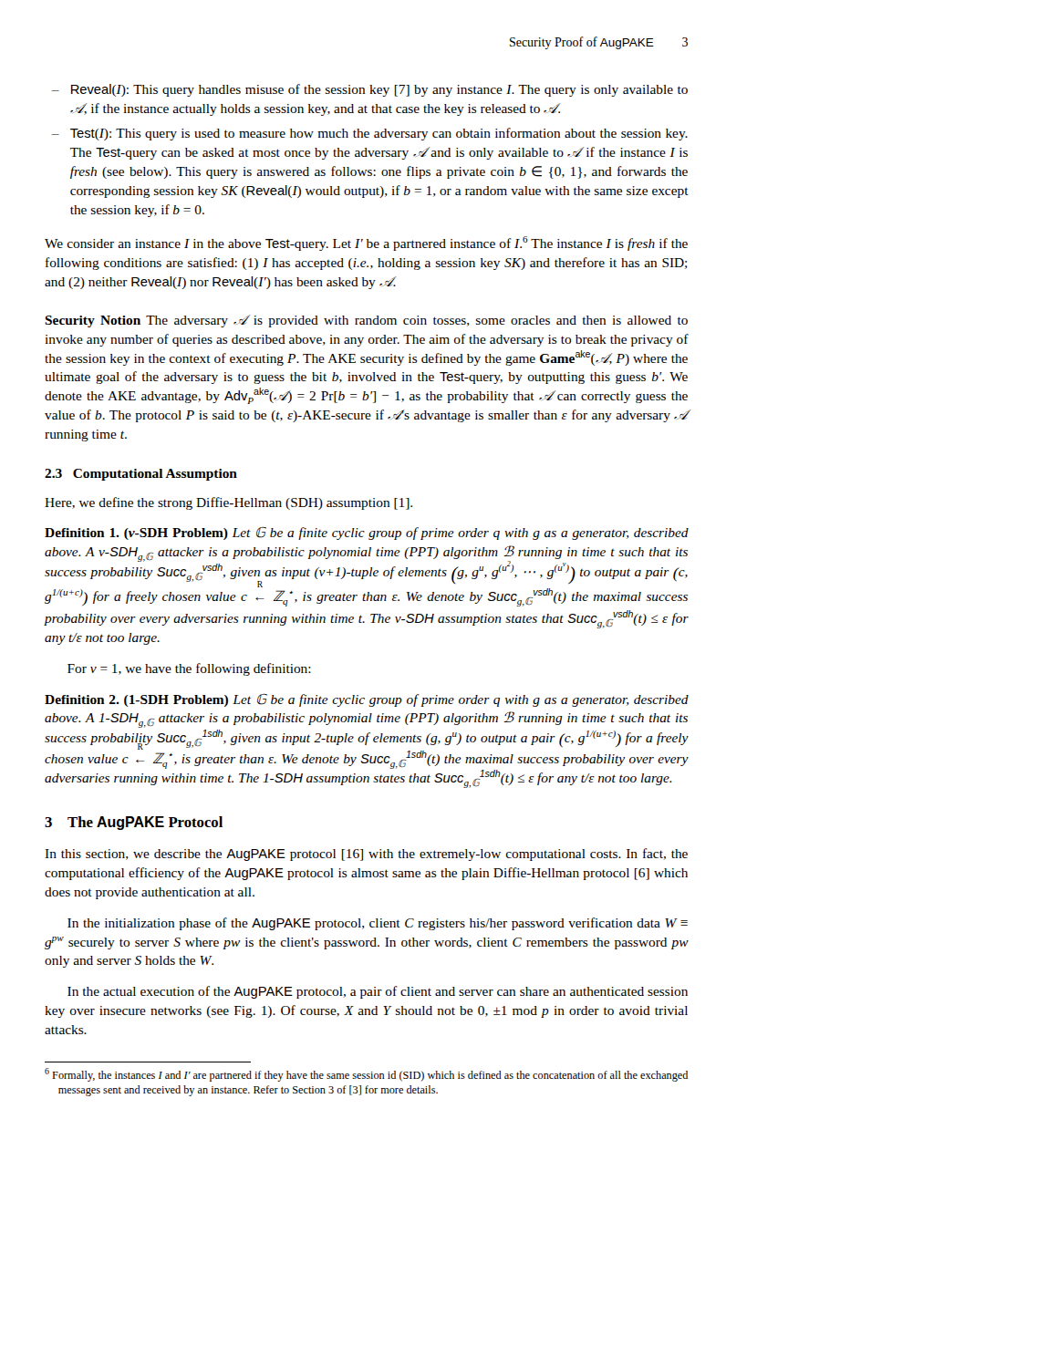Security Proof of AugPAKE 3
Reveal(I): This query handles misuse of the session key [7] by any instance I. The query is only available to 𝒜, if the instance actually holds a session key, and at that case the key is released to 𝒜.
Test(I): This query is used to measure how much the adversary can obtain information about the session key. The Test-query can be asked at most once by the adversary 𝒜 and is only available to 𝒜 if the instance I is fresh (see below). This query is answered as follows: one flips a private coin b ∈ {0, 1}, and forwards the corresponding session key SK (Reveal(I) would output), if b = 1, or a random value with the same size except the session key, if b = 0.
We consider an instance I in the above Test-query. Let I′ be a partnered instance of I.6 The instance I is fresh if the following conditions are satisfied: (1) I has accepted (i.e., holding a session key SK) and therefore it has an SID; and (2) neither Reveal(I) nor Reveal(I′) has been asked by 𝒜.
Security Notion The adversary 𝒜 is provided with random coin tosses, some oracles and then is allowed to invoke any number of queries as described above, in any order. The aim of the adversary is to break the privacy of the session key in the context of executing P. The AKE security is defined by the game Gameake(𝒜, P) where the ultimate goal of the adversary is to guess the bit b, involved in the Test-query, by outputting this guess b′. We denote the AKE advantage, by AdvPake(𝒜) = 2 Pr[b = b′] − 1, as the probability that 𝒜 can correctly guess the value of b. The protocol P is said to be (t, ε)-AKE-secure if 𝒜's advantage is smaller than ε for any adversary 𝒜 running time t.
2.3 Computational Assumption
Here, we define the strong Diffie-Hellman (SDH) assumption [1].
Definition 1. (v-SDH Problem) Let 𝔾 be a finite cyclic group of prime order q with g as a generator, described above. A v-SDHg,𝔾 attacker is a probabilistic polynomial time (PPT) algorithm ℬ running in time t such that its success probability Succg,𝔾vsdh, given as input (v+1)-tuple of elements (g, gu, g(u2), ⋯ , g(uv)) to output a pair (c, g1/(u+c)) for a freely chosen value c R← ℤq⋆, is greater than ε. We denote by Succg,𝔾vsdh(t) the maximal success probability over every adversaries running within time t. The v-SDH assumption states that Succg,𝔾vsdh(t) ≤ ε for any t/ε not too large.
For v = 1, we have the following definition:
Definition 2. (1-SDH Problem) Let 𝔾 be a finite cyclic group of prime order q with g as a generator, described above. A 1-SDHg,𝔾 attacker is a probabilistic polynomial time (PPT) algorithm ℬ running in time t such that its success probability Succg,𝔾1sdh, given as input 2-tuple of elements (g, gu) to output a pair (c, g1/(u+c)) for a freely chosen value c R← ℤq⋆, is greater than ε. We denote by Succg,𝔾1sdh(t) the maximal success probability over every adversaries running within time t. The 1-SDH assumption states that Succg,𝔾1sdh(t) ≤ ε for any t/ε not too large.
3 The AugPAKE Protocol
In this section, we describe the AugPAKE protocol [16] with the extremely-low computational costs. In fact, the computational efficiency of the AugPAKE protocol is almost same as the plain Diffie-Hellman protocol [6] which does not provide authentication at all.
In the initialization phase of the AugPAKE protocol, client C registers his/her password verification data W ≡ gpw securely to server S where pw is the client's password. In other words, client C remembers the password pw only and server S holds the W.
In the actual execution of the AugPAKE protocol, a pair of client and server can share an authenticated session key over insecure networks (see Fig. 1). Of course, X and Y should not be 0, ±1 mod p in order to avoid trivial attacks.
6 Formally, the instances I and I′ are partnered if they have the same session id (SID) which is defined as the concatenation of all the exchanged messages sent and received by an instance. Refer to Section 3 of [3] for more details.